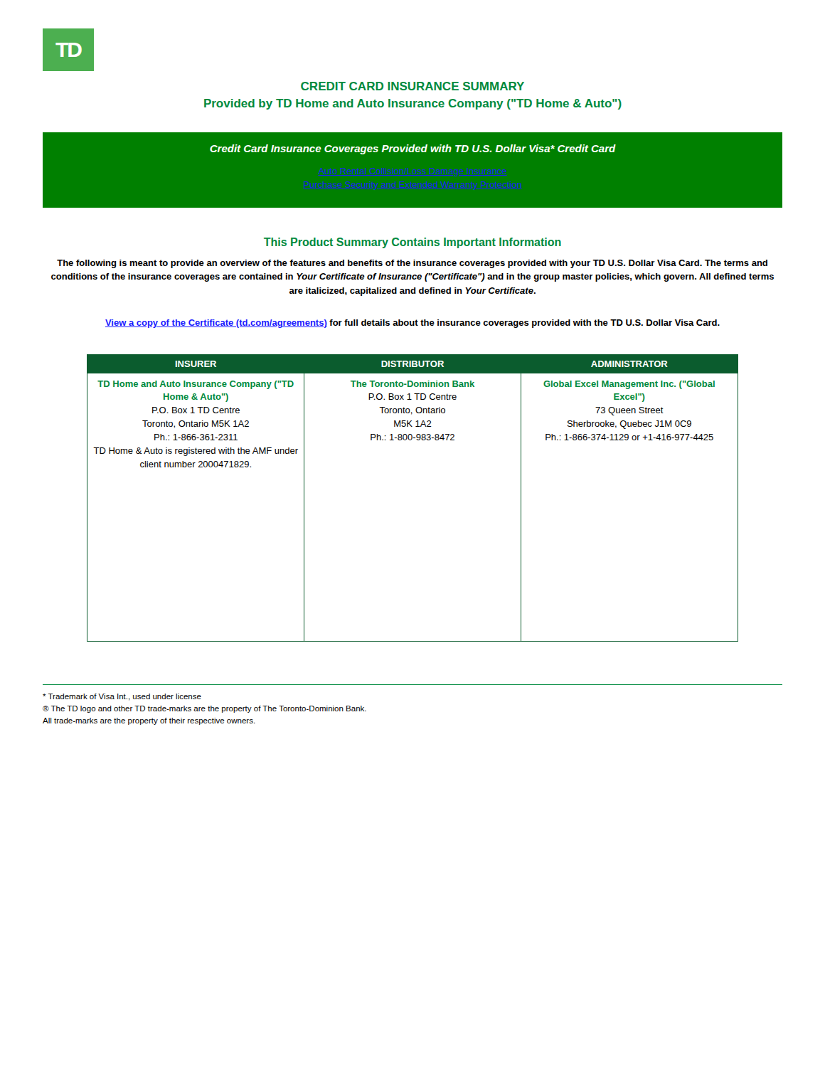TD
CREDIT CARD INSURANCE SUMMARY
Provided by TD Home and Auto Insurance Company ("TD Home & Auto")
Credit Card Insurance Coverages Provided with TD U.S. Dollar Visa* Credit Card
Auto Rental Collision/Loss Damage Insurance Purchase Security and Extended Warranty Protection
This Product Summary Contains Important Information
The following is meant to provide an overview of the features and benefits of the insurance coverages provided with your TD U.S. Dollar Visa Card. The terms and conditions of the insurance coverages are contained in Your Certificate of Insurance ("Certificate") and in the group master policies, which govern. All defined terms are italicized, capitalized and defined in Your Certificate.
View a copy of the Certificate (td.com/agreements) for full details about the insurance coverages provided with the TD U.S. Dollar Visa Card.
| INSURER | DISTRIBUTOR | ADMINISTRATOR |
| --- | --- | --- |
| TD Home and Auto Insurance Company ("TD Home & Auto") P.O. Box 1 TD Centre Toronto, Ontario M5K 1A2 Ph.: 1-866-361-2311 TD Home & Auto is registered with the AMF under client number 2000471829. | The Toronto-Dominion Bank P.O. Box 1 TD Centre Toronto, Ontario M5K 1A2 Ph.: 1-800-983-8472 | Global Excel Management Inc. ("Global Excel") 73 Queen Street Sherbrooke, Quebec J1M 0C9 Ph.: 1-866-374-1129 or +1-416-977-4425 |
* Trademark of Visa Int., used under license
® The TD logo and other TD trade-marks are the property of The Toronto-Dominion Bank.
All trade-marks are the property of their respective owners.